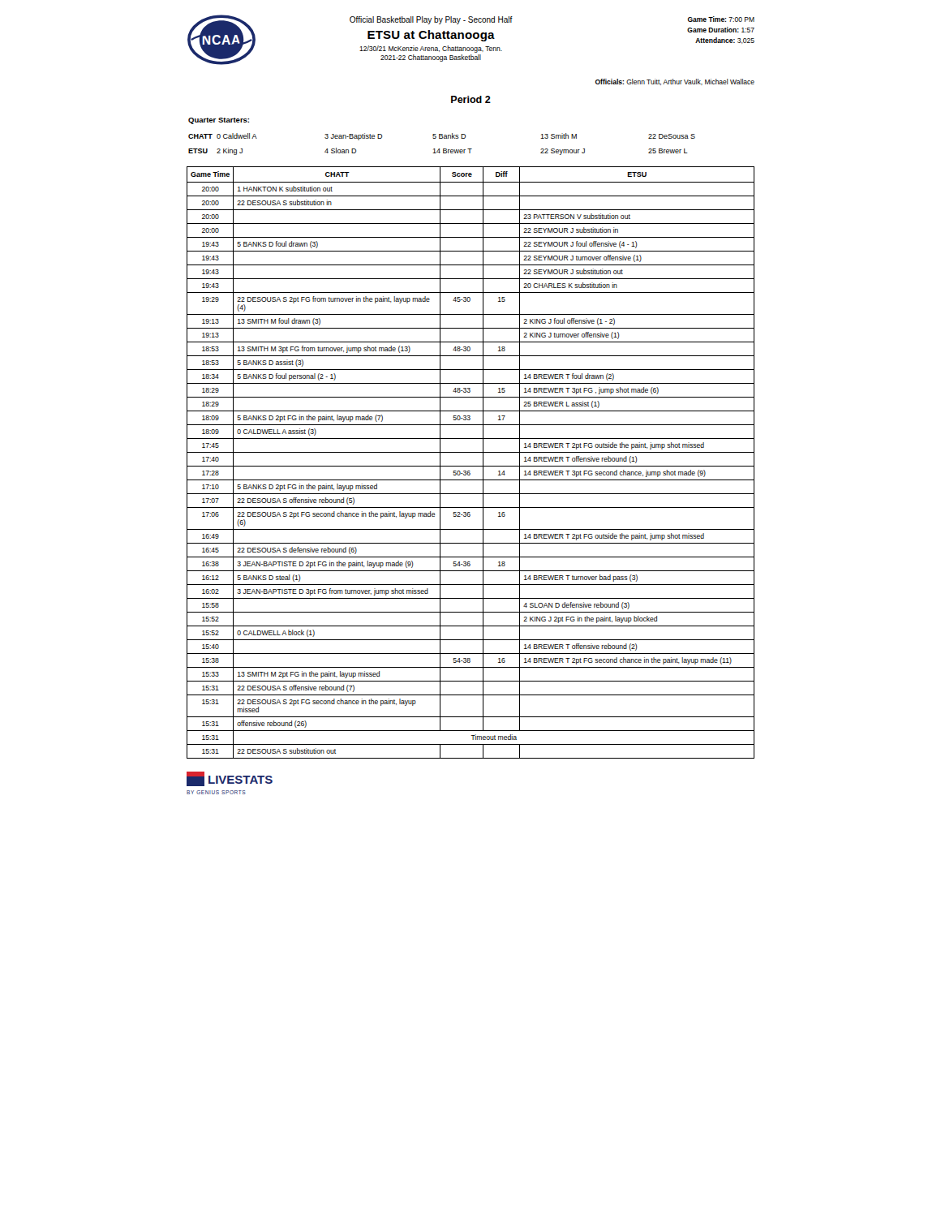NCAA
Official Basketball Play by Play - Second Half
ETSU at Chattanooga
12/30/21 McKenzie Arena, Chattanooga, Tenn.
2021-22 Chattanooga Basketball
Game Time: 7:00 PM
Game Duration: 1:57
Attendance: 3,025
Officials: Glenn Tuitt, Arthur Vaulk, Michael Wallace
Period 2
Quarter Starters:
| CHATT | 0 Caldwell A | 3 Jean-Baptiste D | 5 Banks D | 13 Smith M | 22 DeSousa S |
| ETSU | 2 King J | 4 Sloan D | 14 Brewer T | 22 Seymour J | 25 Brewer L |
| Game Time | CHATT | Score | Diff | ETSU |
| --- | --- | --- | --- | --- |
| 20:00 | 1 HANKTON K substitution out | | | |
| 20:00 | 22 DESOUSA S substitution in | | | |
| 20:00 | | | | 23 PATTERSON V substitution out |
| 20:00 | | | | 22 SEYMOUR J substitution in |
| 19:43 | 5 BANKS D foul drawn (3) | | | 22 SEYMOUR J foul offensive (4 - 1) |
| 19:43 | | | | 22 SEYMOUR J turnover offensive (1) |
| 19:43 | | | | 22 SEYMOUR J substitution out |
| 19:43 | | | | 20 CHARLES K substitution in |
| 19:29 | 22 DESOUSA S 2pt FG from turnover in the paint, layup made (4) | 45-30 | 15 | |
| 19:13 | 13 SMITH M foul drawn (3) | | | 2 KING J foul offensive (1 - 2) |
| 19:13 | | | | 2 KING J turnover offensive (1) |
| 18:53 | 13 SMITH M 3pt FG from turnover, jump shot made (13) | 48-30 | 18 | |
| 18:53 | 5 BANKS D assist (3) | | | |
| 18:34 | 5 BANKS D foul personal (2 - 1) | | | 14 BREWER T foul drawn (2) |
| 18:29 | | 48-33 | 15 | 14 BREWER T 3pt FG , jump shot made (6) |
| 18:29 | | | | 25 BREWER L assist (1) |
| 18:09 | 5 BANKS D 2pt FG in the paint, layup made (7) | 50-33 | 17 | |
| 18:09 | 0 CALDWELL A assist (3) | | | |
| 17:45 | | | | 14 BREWER T 2pt FG outside the paint, jump shot missed |
| 17:40 | | | | 14 BREWER T offensive rebound (1) |
| 17:28 | | 50-36 | 14 | 14 BREWER T 3pt FG second chance, jump shot made (9) |
| 17:10 | 5 BANKS D 2pt FG in the paint, layup missed | | | |
| 17:07 | 22 DESOUSA S offensive rebound (5) | | | |
| 17:06 | 22 DESOUSA S 2pt FG second chance in the paint, layup made (6) | 52-36 | 16 | |
| 16:49 | | | | 14 BREWER T 2pt FG outside the paint, jump shot missed |
| 16:45 | 22 DESOUSA S defensive rebound (6) | | | |
| 16:38 | 3 JEAN-BAPTISTE D 2pt FG in the paint, layup made (9) | 54-36 | 18 | |
| 16:12 | 5 BANKS D steal (1) | | | 14 BREWER T turnover bad pass (3) |
| 16:02 | 3 JEAN-BAPTISTE D 3pt FG from turnover, jump shot missed | | | |
| 15:58 | | | | 4 SLOAN D defensive rebound (3) |
| 15:52 | | | | 2 KING J 2pt FG in the paint, layup blocked |
| 15:52 | 0 CALDWELL A block (1) | | | |
| 15:40 | | | | 14 BREWER T offensive rebound (2) |
| 15:38 | | 54-38 | 16 | 14 BREWER T 2pt FG second chance in the paint, layup made (11) |
| 15:33 | 13 SMITH M 2pt FG in the paint, layup missed | | | |
| 15:31 | 22 DESOUSA S offensive rebound (7) | | | |
| 15:31 | 22 DESOUSA S 2pt FG second chance in the paint, layup missed | | | |
| 15:31 | offensive rebound (26) | | | |
| 15:31 | Timeout media |
| 15:31 | 22 DESOUSA S substitution out | | | |
LIVESTATS
BY GENIUS SPORTS